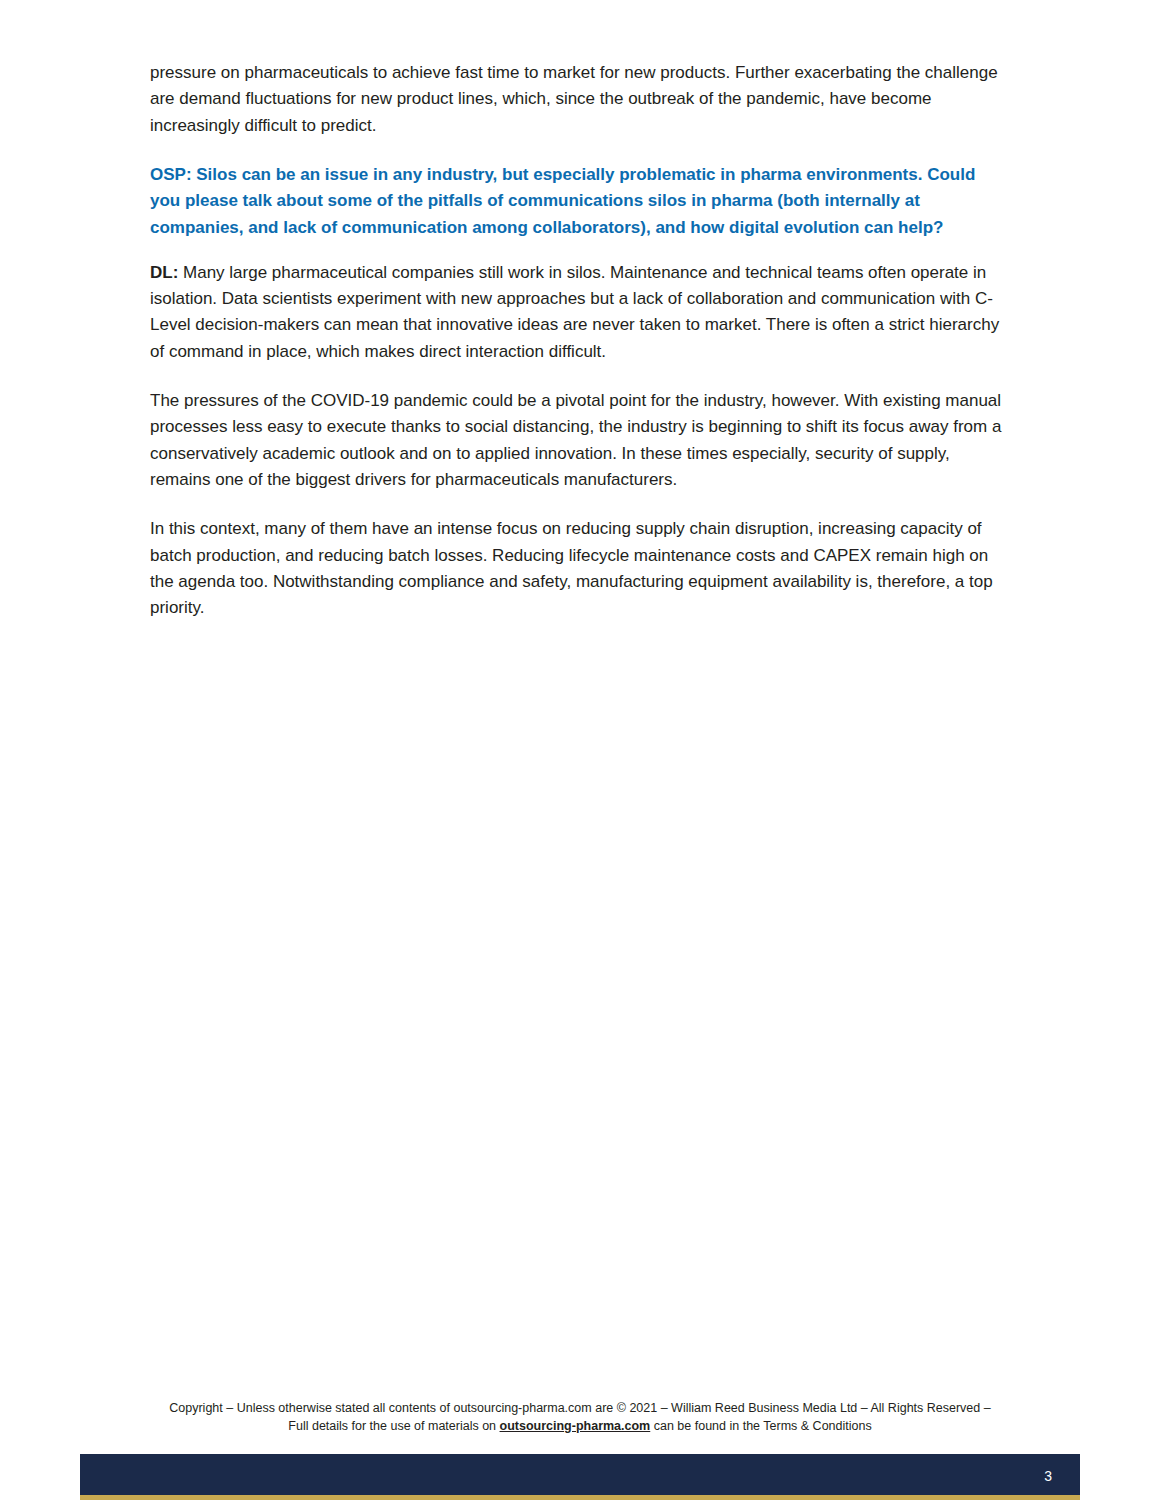pressure on pharmaceuticals to achieve fast time to market for new products. Further exacerbating the challenge are demand fluctuations for new product lines, which, since the outbreak of the pandemic, have become increasingly difficult to predict.
OSP: Silos can be an issue in any industry, but especially problematic in pharma environments. Could you please talk about some of the pitfalls of communications silos in pharma (both internally at companies, and lack of communication among collaborators), and how digital evolution can help?
DL: Many large pharmaceutical companies still work in silos. Maintenance and technical teams often operate in isolation. Data scientists experiment with new approaches but a lack of collaboration and communication with C-Level decision-makers can mean that innovative ideas are never taken to market. There is often a strict hierarchy of command in place, which makes direct interaction difficult.
The pressures of the COVID-19 pandemic could be a pivotal point for the industry, however. With existing manual processes less easy to execute thanks to social distancing, the industry is beginning to shift its focus away from a conservatively academic outlook and on to applied innovation. In these times especially, security of supply, remains one of the biggest drivers for pharmaceuticals manufacturers.
In this context, many of them have an intense focus on reducing supply chain disruption, increasing capacity of batch production, and reducing batch losses. Reducing lifecycle maintenance costs and CAPEX remain high on the agenda too. Notwithstanding compliance and safety, manufacturing equipment availability is, therefore, a top priority.
Copyright – Unless otherwise stated all contents of outsourcing-pharma.com are © 2021 – William Reed Business Media Ltd – All Rights Reserved –
Full details for the use of materials on outsourcing-pharma.com can be found in the Terms & Conditions
3